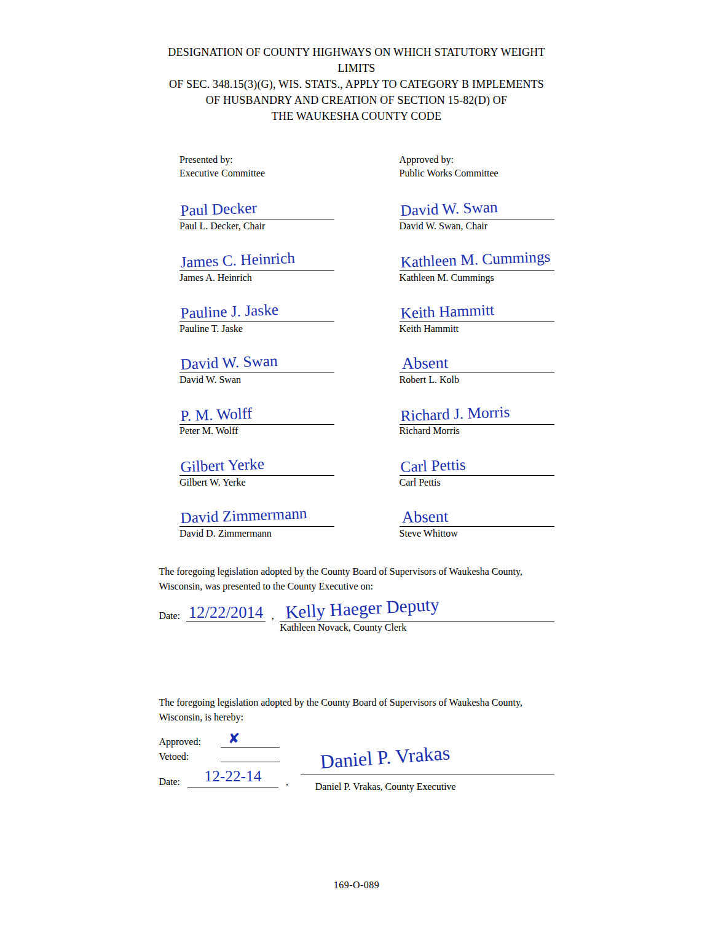Designation of County Highways on Which Statutory Weight Limits
of Sec. 348.15(3)(g), Wis. Stats., Apply to Category B Implements
of Husbandry and Creation of Section 15-82(d) of
the Waukesha County Code
Presented by:
Executive Committee
Paul Decker
Paul L. Decker, Chair
James C. Heinrich
James A. Heinrich
Pauline J. Jaske
Pauline T. Jaske
David W. Swan
David W. Swan
P. M. Wolff
Peter M. Wolff
Gilbert Yerke
Gilbert W. Yerke
David Zimmermann
David D. Zimmermann
Approved by:
Public Works Committee
David W. Swan
David W. Swan, Chair
Kathleen M. Cummings
Kathleen M. Cummings
Keith Hammitt
Keith Hammitt
Absent
Robert L. Kolb
Richard J. Morris
Richard Morris
Carl Pettis
Carl Pettis
Absent
Steve Whittow
The foregoing legislation adopted by the County Board of Supervisors of Waukesha County, Wisconsin, was presented to the County Executive on:
Date: 12/22/2014 , Kelly Haeger Deputy
Kathleen Novack, County Clerk
The foregoing legislation adopted by the County Board of Supervisors of Waukesha County, Wisconsin, is hereby:
Approved: ✘
Vetoed:
Date: 12-22-14 ,
Daniel P. Vrakas Daniel P. Vrakas, County Executive
169-O-089